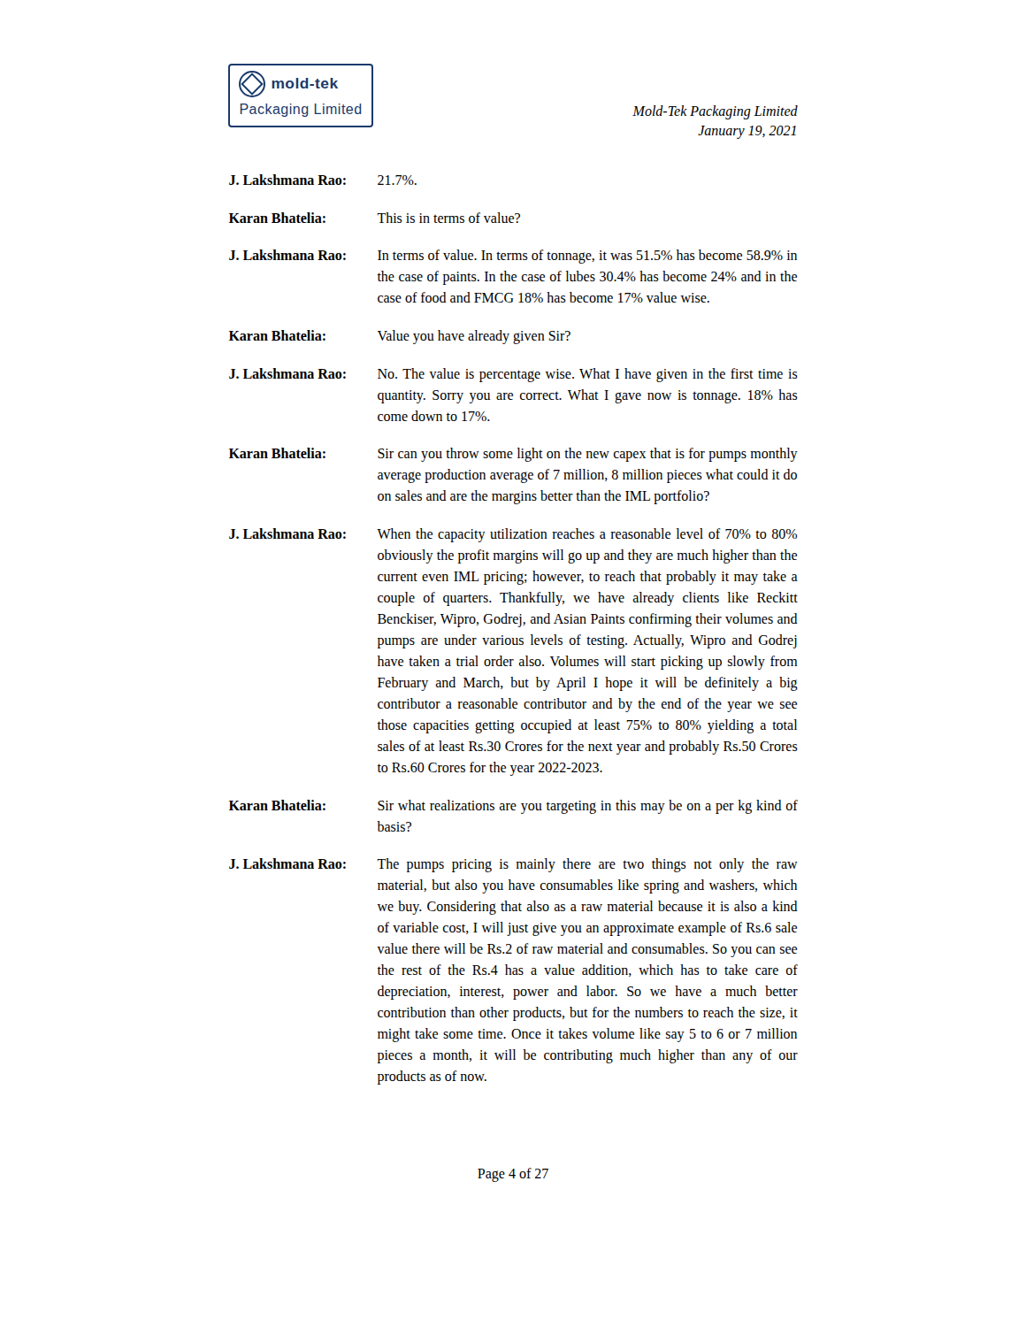mold-tek
Packaging Limited
Mold-Tek Packaging Limited
January 19, 2021
| J. Lakshmana Rao: | 21.7%. |
| Karan Bhatelia: | This is in terms of value? |
| J. Lakshmana Rao: | In terms of value. In terms of tonnage, it was 51.5% has become 58.9% in the case of paints. In the case of lubes 30.4% has become 24% and in the case of food and FMCG 18% has become 17% value wise. |
| Karan Bhatelia: | Value you have already given Sir? |
| J. Lakshmana Rao: | No. The value is percentage wise. What I have given in the first time is quantity. Sorry you are correct. What I gave now is tonnage. 18% has come down to 17%. |
| Karan Bhatelia: | Sir can you throw some light on the new capex that is for pumps monthly average production average of 7 million, 8 million pieces what could it do on sales and are the margins better than the IML portfolio? |
| J. Lakshmana Rao: | When the capacity utilization reaches a reasonable level of 70% to 80% obviously the profit margins will go up and they are much higher than the current even IML pricing; however, to reach that probably it may take a couple of quarters. Thankfully, we have already clients like Reckitt Benckiser, Wipro, Godrej, and Asian Paints confirming their volumes and pumps are under various levels of testing. Actually, Wipro and Godrej have taken a trial order also. Volumes will start picking up slowly from February and March, but by April I hope it will be definitely a big contributor a reasonable contributor and by the end of the year we see those capacities getting occupied at least 75% to 80% yielding a total sales of at least Rs.30 Crores for the next year and probably Rs.50 Crores to Rs.60 Crores for the year 2022-2023. |
| Karan Bhatelia: | Sir what realizations are you targeting in this may be on a per kg kind of basis? |
| J. Lakshmana Rao: | The pumps pricing is mainly there are two things not only the raw material, but also you have consumables like spring and washers, which we buy. Considering that also as a raw material because it is also a kind of variable cost, I will just give you an approximate example of Rs.6 sale value there will be Rs.2 of raw material and consumables. So you can see the rest of the Rs.4 has a value addition, which has to take care of depreciation, interest, power and labor. So we have a much better contribution than other products, but for the numbers to reach the size, it might take some time. Once it takes volume like say 5 to 6 or 7 million pieces a month, it will be contributing much higher than any of our products as of now. |
Page 4 of 27